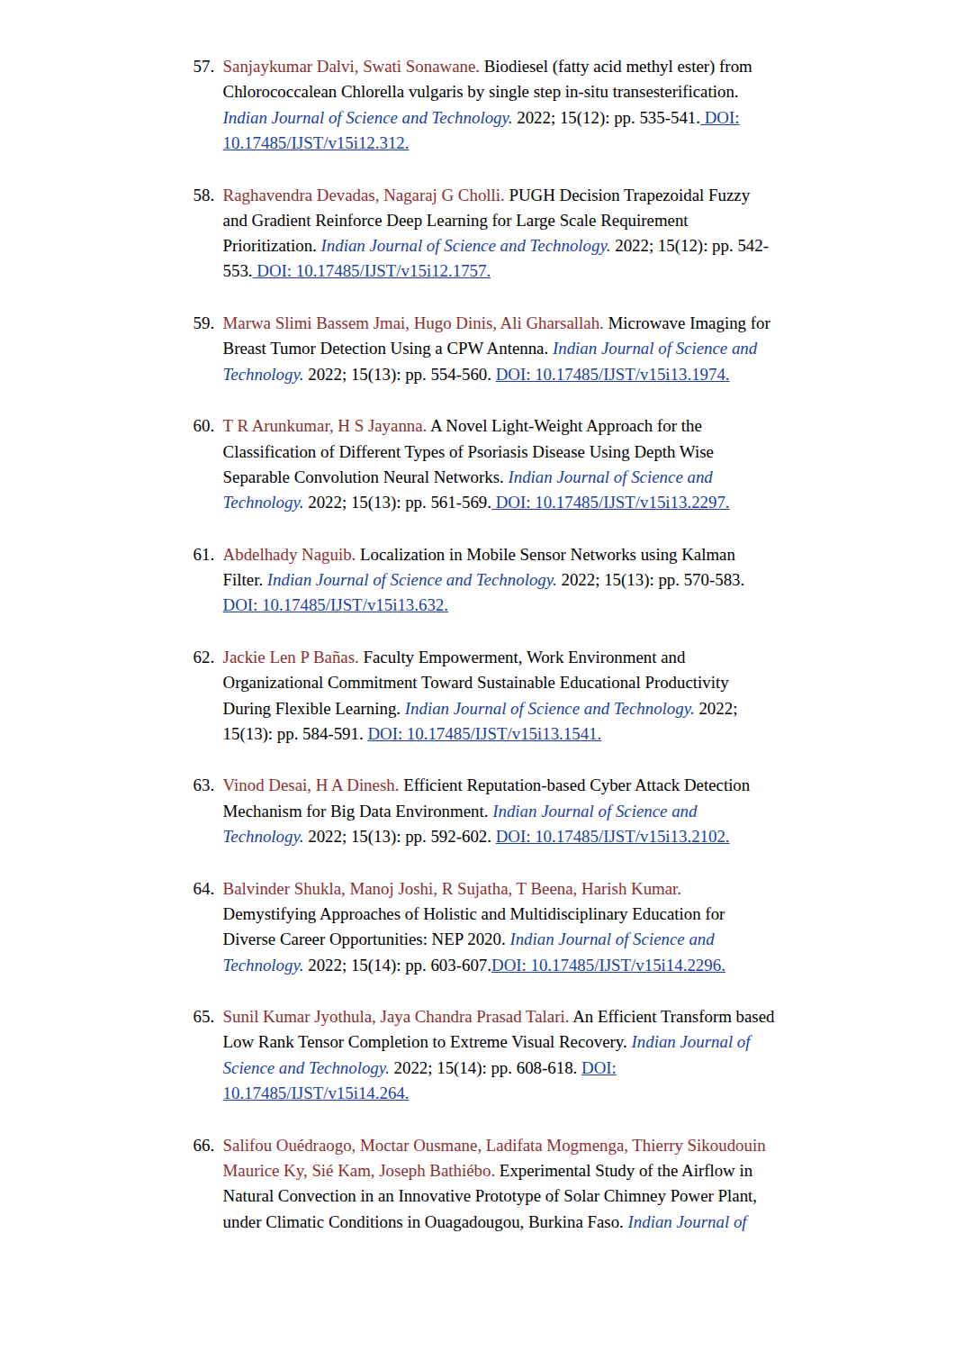Sanjaykumar Dalvi, Swati Sonawane. Biodiesel (fatty acid methyl ester) from Chlorococcalean Chlorella vulgaris by single step in-situ transesterification. Indian Journal of Science and Technology. 2022; 15(12): pp. 535-541. DOI: 10.17485/IJST/v15i12.312.
Raghavendra Devadas, Nagaraj G Cholli. PUGH Decision Trapezoidal Fuzzy and Gradient Reinforce Deep Learning for Large Scale Requirement Prioritization. Indian Journal of Science and Technology. 2022; 15(12): pp. 542-553. DOI: 10.17485/IJST/v15i12.1757.
Marwa Slimi Bassem Jmai, Hugo Dinis, Ali Gharsallah. Microwave Imaging for Breast Tumor Detection Using a CPW Antenna. Indian Journal of Science and Technology. 2022; 15(13): pp. 554-560. DOI: 10.17485/IJST/v15i13.1974.
T R Arunkumar, H S Jayanna. A Novel Light-Weight Approach for the Classification of Different Types of Psoriasis Disease Using Depth Wise Separable Convolution Neural Networks. Indian Journal of Science and Technology. 2022; 15(13): pp. 561-569. DOI: 10.17485/IJST/v15i13.2297.
Abdelhady Naguib. Localization in Mobile Sensor Networks using Kalman Filter. Indian Journal of Science and Technology. 2022; 15(13): pp. 570-583. DOI: 10.17485/IJST/v15i13.632.
Jackie Len P Bañas. Faculty Empowerment, Work Environment and Organizational Commitment Toward Sustainable Educational Productivity During Flexible Learning. Indian Journal of Science and Technology. 2022; 15(13): pp. 584-591. DOI: 10.17485/IJST/v15i13.1541.
Vinod Desai, H A Dinesh. Efficient Reputation-based Cyber Attack Detection Mechanism for Big Data Environment. Indian Journal of Science and Technology. 2022; 15(13): pp. 592-602. DOI: 10.17485/IJST/v15i13.2102.
Balvinder Shukla, Manoj Joshi, R Sujatha, T Beena, Harish Kumar. Demystifying Approaches of Holistic and Multidisciplinary Education for Diverse Career Opportunities: NEP 2020. Indian Journal of Science and Technology. 2022; 15(14): pp. 603-607.DOI: 10.17485/IJST/v15i14.2296.
Sunil Kumar Jyothula, Jaya Chandra Prasad Talari. An Efficient Transform based Low Rank Tensor Completion to Extreme Visual Recovery. Indian Journal of Science and Technology. 2022; 15(14): pp. 608-618. DOI: 10.17485/IJST/v15i14.264.
Salifou Ouédraogo, Moctar Ousmane, Ladifata Mogmenga, Thierry Sikoudouin Maurice Ky, Sié Kam, Joseph Bathiébo. Experimental Study of the Airflow in Natural Convection in an Innovative Prototype of Solar Chimney Power Plant, under Climatic Conditions in Ouagadougou, Burkina Faso. Indian Journal of